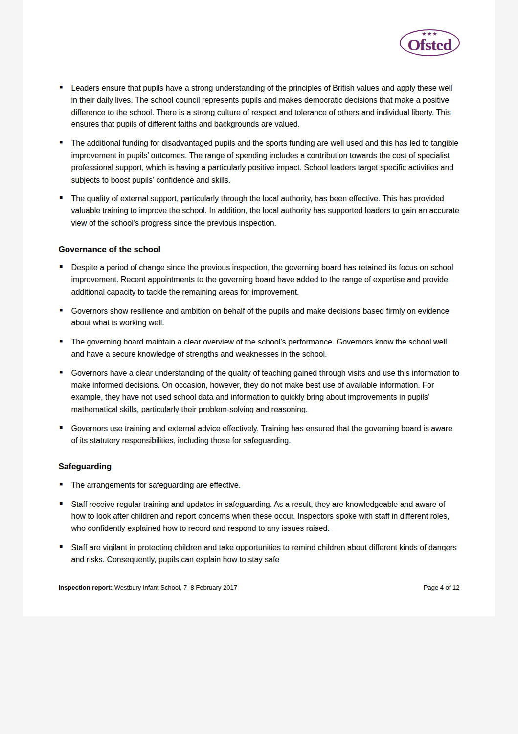★★★
Ofsted
Leaders ensure that pupils have a strong understanding of the principles of British values and apply these well in their daily lives. The school council represents pupils and makes democratic decisions that make a positive difference to the school. There is a strong culture of respect and tolerance of others and individual liberty. This ensures that pupils of different faiths and backgrounds are valued.
The additional funding for disadvantaged pupils and the sports funding are well used and this has led to tangible improvement in pupils’ outcomes. The range of spending includes a contribution towards the cost of specialist professional support, which is having a particularly positive impact. School leaders target specific activities and subjects to boost pupils’ confidence and skills.
The quality of external support, particularly through the local authority, has been effective. This has provided valuable training to improve the school. In addition, the local authority has supported leaders to gain an accurate view of the school’s progress since the previous inspection.
Governance of the school
Despite a period of change since the previous inspection, the governing board has retained its focus on school improvement. Recent appointments to the governing board have added to the range of expertise and provide additional capacity to tackle the remaining areas for improvement.
Governors show resilience and ambition on behalf of the pupils and make decisions based firmly on evidence about what is working well.
The governing board maintain a clear overview of the school’s performance. Governors know the school well and have a secure knowledge of strengths and weaknesses in the school.
Governors have a clear understanding of the quality of teaching gained through visits and use this information to make informed decisions. On occasion, however, they do not make best use of available information. For example, they have not used school data and information to quickly bring about improvements in pupils’ mathematical skills, particularly their problem-solving and reasoning.
Governors use training and external advice effectively. Training has ensured that the governing board is aware of its statutory responsibilities, including those for safeguarding.
Safeguarding
The arrangements for safeguarding are effective.
Staff receive regular training and updates in safeguarding. As a result, they are knowledgeable and aware of how to look after children and report concerns when these occur. Inspectors spoke with staff in different roles, who confidently explained how to record and respond to any issues raised.
Staff are vigilant in protecting children and take opportunities to remind children about different kinds of dangers and risks. Consequently, pupils can explain how to stay safe
Inspection report: Westbury Infant School, 7–8 February 2017
Page 4 of 12